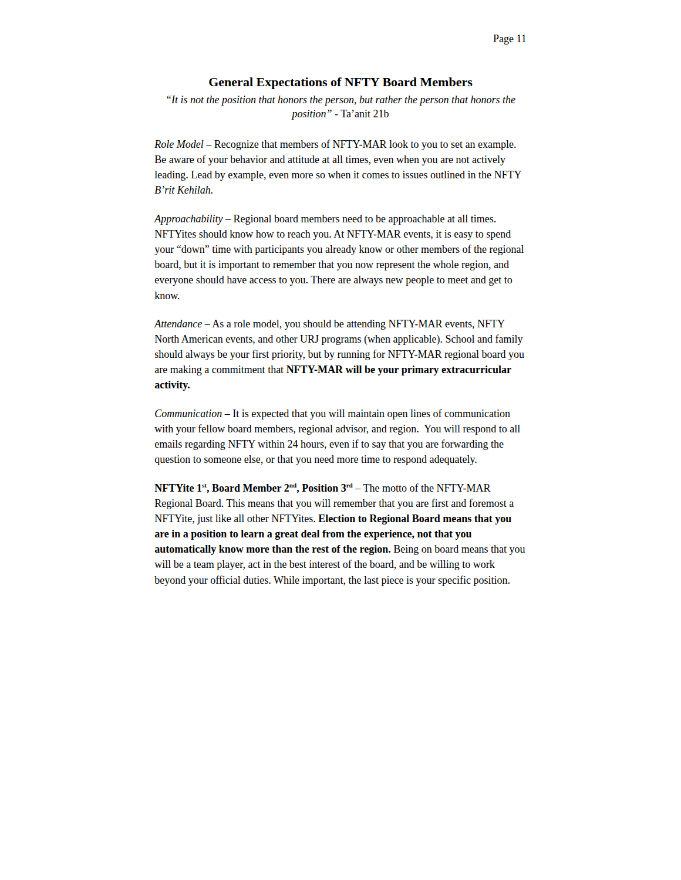Page 11
General Expectations of NFTY Board Members
“It is not the position that honors the person, but rather the person that honors the position” - Ta’anit 21b
Role Model – Recognize that members of NFTY-MAR look to you to set an example. Be aware of your behavior and attitude at all times, even when you are not actively leading. Lead by example, even more so when it comes to issues outlined in the NFTY B’rit Kehilah.
Approachability – Regional board members need to be approachable at all times. NFTYites should know how to reach you. At NFTY-MAR events, it is easy to spend your “down” time with participants you already know or other members of the regional board, but it is important to remember that you now represent the whole region, and everyone should have access to you. There are always new people to meet and get to know.
Attendance – As a role model, you should be attending NFTY-MAR events, NFTY North American events, and other URJ programs (when applicable). School and family should always be your first priority, but by running for NFTY-MAR regional board you are making a commitment that NFTY-MAR will be your primary extracurricular activity.
Communication – It is expected that you will maintain open lines of communication with your fellow board members, regional advisor, and region. You will respond to all emails regarding NFTY within 24 hours, even if to say that you are forwarding the question to someone else, or that you need more time to respond adequately.
NFTYite 1st, Board Member 2nd, Position 3rd – The motto of the NFTY-MAR Regional Board. This means that you will remember that you are first and foremost a NFTYite, just like all other NFTYites. Election to Regional Board means that you are in a position to learn a great deal from the experience, not that you automatically know more than the rest of the region. Being on board means that you will be a team player, act in the best interest of the board, and be willing to work beyond your official duties. While important, the last piece is your specific position.